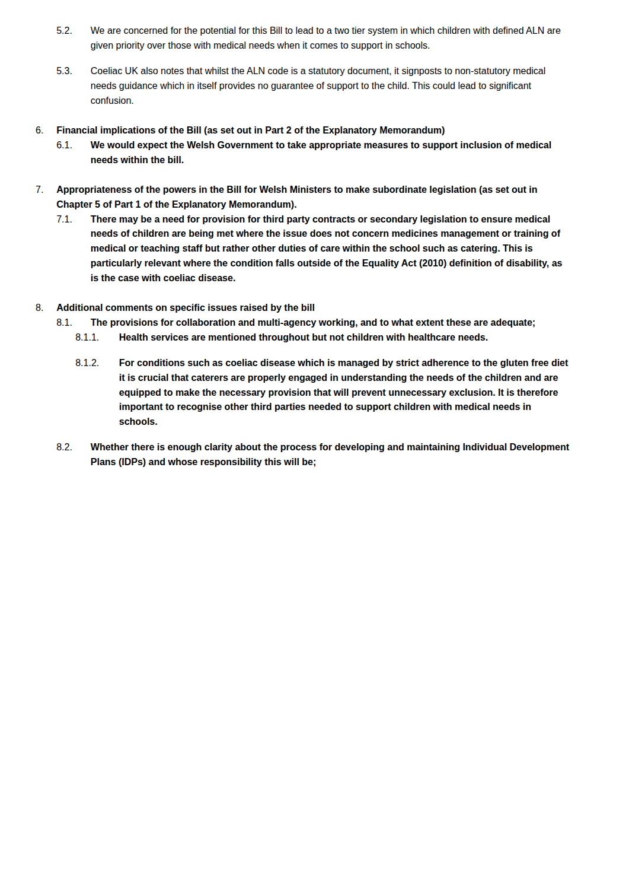5.2. We are concerned for the potential for this Bill to lead to a two tier system in which children with defined ALN are given priority over those with medical needs when it comes to support in schools.
5.3. Coeliac UK also notes that whilst the ALN code is a statutory document, it signposts to non-statutory medical needs guidance which in itself provides no guarantee of support to the child. This could lead to significant confusion.
6. Financial implications of the Bill (as set out in Part 2 of the Explanatory Memorandum)
6.1. We would expect the Welsh Government to take appropriate measures to support inclusion of medical needs within the bill.
7. Appropriateness of the powers in the Bill for Welsh Ministers to make subordinate legislation (as set out in Chapter 5 of Part 1 of the Explanatory Memorandum).
7.1. There may be a need for provision for third party contracts or secondary legislation to ensure medical needs of children are being met where the issue does not concern medicines management or training of medical or teaching staff but rather other duties of care within the school such as catering. This is particularly relevant where the condition falls outside of the Equality Act (2010) definition of disability, as is the case with coeliac disease.
8. Additional comments on specific issues raised by the bill
8.1. The provisions for collaboration and multi-agency working, and to what extent these are adequate;
8.1.1. Health services are mentioned throughout but not children with healthcare needs.
8.1.2. For conditions such as coeliac disease which is managed by strict adherence to the gluten free diet it is crucial that caterers are properly engaged in understanding the needs of the children and are equipped to make the necessary provision that will prevent unnecessary exclusion. It is therefore important to recognise other third parties needed to support children with medical needs in schools.
8.2. Whether there is enough clarity about the process for developing and maintaining Individual Development Plans (IDPs) and whose responsibility this will be;